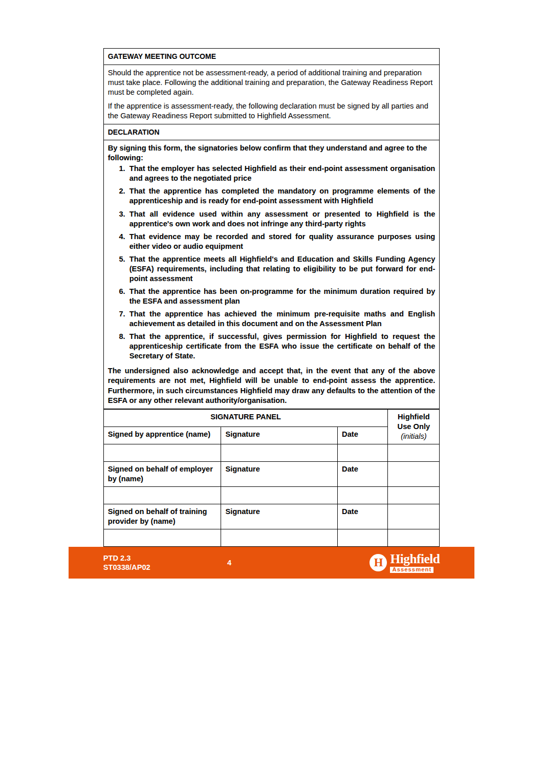| GATEWAY MEETING OUTCOME |
| Should the apprentice not be assessment-ready, a period of additional training and preparation must take place. Following the additional training and preparation, the Gateway Readiness Report must be completed again. If the apprentice is assessment-ready, the following declaration must be signed by all parties and the Gateway Readiness Report submitted to Highfield Assessment. |
| DECLARATION |
| By signing this form, the signatories below confirm that they understand and agree to the following: That the employer has selected Highfield as their end-point assessment organisation and agrees to the negotiated price That the apprentice has completed the mandatory on programme elements of the apprenticeship and is ready for end-point assessment with Highfield That all evidence used within any assessment or presented to Highfield is the apprentice's own work and does not infringe any third-party rights That evidence may be recorded and stored for quality assurance purposes using either video or audio equipment That the apprentice meets all Highfield's and Education and Skills Funding Agency (ESFA) requirements, including that relating to eligibility to be put forward for end-point assessment That the apprentice has been on-programme for the minimum duration required by the ESFA and assessment plan That the apprentice has achieved the minimum pre-requisite maths and English achievement as detailed in this document and on the Assessment Plan That the apprentice, if successful, gives permission for Highfield to request the apprenticeship certificate from the ESFA who issue the certificate on behalf of the Secretary of State. The undersigned also acknowledge and accept that, in the event that any of the above requirements are not met, Highfield will be unable to end-point assess the apprentice. Furthermore, in such circumstances Highfield may draw any defaults to the attention of the ESFA or any other relevant authority/organisation. |
| SIGNATURE PANEL | Highfield Use Only (initials) |
| Signed by apprentice (name) | Signature | Date |
| Signed on behalf of employer by (name) | Signature | Date | |
| Signed on behalf of training provider by (name) | Signature | Date | |
PTD 2.3
ST0338/AP02
4
H
Highfield
Assessment